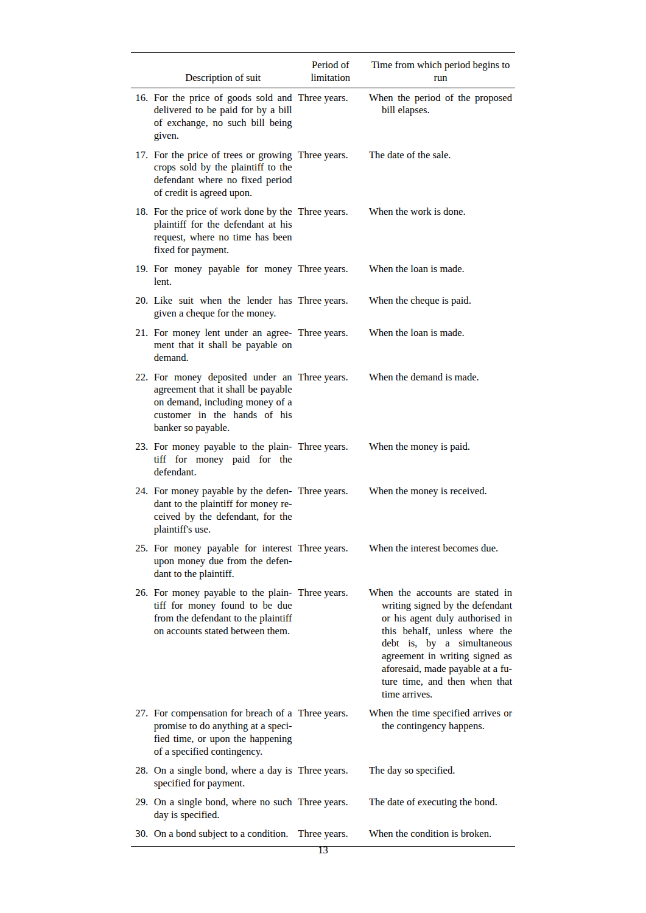| | Description of suit | Period of limitation | Time from which period begins to run |
| --- | --- | --- | --- |
| 16. | For the price of goods sold and delivered to be paid for by a bill of exchange, no such bill being given. | Three years. | When the period of the proposed bill elapses. |
| 17. | For the price of trees or growing crops sold by the plaintiff to the defendant where no fixed period of credit is agreed upon. | Three years. | The date of the sale. |
| 18. | For the price of work done by the plaintiff for the defendant at his request, where no time has been fixed for payment. | Three years. | When the work is done. |
| 19. | For money payable for money lent. | Three years. | When the loan is made. |
| 20. | Like suit when the lender has given a cheque for the money. | Three years. | When the cheque is paid. |
| 21. | For money lent under an agreement that it shall be payable on demand. | Three years. | When the loan is made. |
| 22. | For money deposited under an agreement that it shall be payable on demand, including money of a customer in the hands of his banker so payable. | Three years. | When the demand is made. |
| 23. | For money payable to the plaintiff for money paid for the defendant. | Three years. | When the money is paid. |
| 24. | For money payable by the defendant to the plaintiff for money received by the defendant, for the plaintiff's use. | Three years. | When the money is received. |
| 25. | For money payable for interest upon money due from the defendant to the plaintiff. | Three years. | When the interest becomes due. |
| 26. | For money payable to the plaintiff for money found to be due from the defendant to the plaintiff on accounts stated between them. | Three years. | When the accounts are stated in writing signed by the defendant or his agent duly authorised in this behalf, unless where the debt is, by a simultaneous agreement in writing signed as aforesaid, made payable at a future time, and then when that time arrives. |
| 27. | For compensation for breach of a promise to do anything at a specified time, or upon the happening of a specified contingency. | Three years. | When the time specified arrives or the contingency happens. |
| 28. | On a single bond, where a day is specified for payment. | Three years. | The day so specified. |
| 29. | On a single bond, where no such day is specified. | Three years. | The date of executing the bond. |
| 30. | On a bond subject to a condition. | Three years. | When the condition is broken. |
13